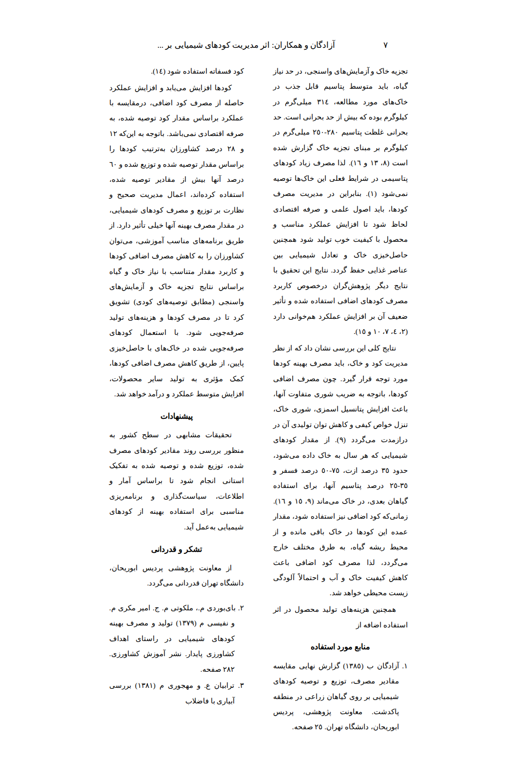٧
آزادگان و همکاران: اثر مدیریت کودهای شیمیایی بر ...
تجزیه خاک و آزمایش‌های واسنجی، در حد نیاز گیاه، باید متوسط پتاسیم قابل جذب در خاک‌های مورد مطالعه، ٣١٤ میلی‌گرم در کیلوگرم بوده که بیش از حد بحرانی است. حد بحرانی غلظت پتاسیم ٢٨٠-٢٥٠ میلی‌گرم در کیلوگرم بر مبنای تجزیه خاک گزارش شده است (٨، ١٣ و ١٦). لذا مصرف زیاد کودهای پتاسیمی در شرایط فعلی این خاک‌ها توصیه نمی‌شود (١). بنابراین در مدیریت مصرف کودها، باید اصول علمی و صرفه اقتصادی لحاظ شود تا افزایش عملکرد مناسب و محصول با کیفیت خوب تولید شود همچنین حاصل‌خیزی خاک و تعادل شیمیایی بین عناصر غذایی حفظ گردد. نتایج این تحقیق با نتایج دیگر پژوهش‌گران درخصوص کاربرد مصرف کودهای اضافی استفاده شده و تأثیر ضعیف آن بر افزایش عملکرد هم‌خوانی دارد (٢، ٤، ٧، ١٠ و ١٥).
نتایج کلی این بررسی نشان داد که از نظر مدیریت کود و خاک، باید مصرف بهینه کودها مورد توجه قرار گیرد. چون مصرف اضافی کودها، باتوجه به ضریب شوری متفاوت آنها، باعث افزایش پتانسیل اسمزی، شوری خاک، تنزل خواص کیفی و کاهش توان تولیدی آن در درازمدت می‌گردد (٩). از مقدار کودهای شیمیایی که هر سال به خاک داده می‌شود، حدود ٣٥ درصد ازت، ٧٥-٥٠ درصد فسفر و ٣٥-٢٥ درصد پتاسیم آنها، برای استفاده گیاهان بعدی، در خاک می‌ماند (٩، ١٥ و ١٦). زمانی‌که کود اضافی نیز استفاده شود، مقدار عمده این کودها در خاک باقی مانده و از محیط ریشه گیاه، به طرق مختلف خارج می‌گردد، لذا مصرف کود اضافی باعث کاهش کیفیت خاک و آب و احتمالاً آلودگی زیست محیطی خواهد شد.
همچنین هزینه‌های تولید محصول در اثر استفاده اضافه از
منابع مورد استفاده
١. آزادگان ب (١٣٨٥) گزارش نهایی مقایسه مقادیر مصرف، توزیع و توصیه کودهای شیمیایی بر روی گیاهان زراعی در منطقه پاکدشت. معاونت پژوهشی، پردیس ابوریحان، دانشگاه تهران. ٢٥ صفحه.
کود فسفاته استفاده شود (١٤).
کودها افزایش می‌یابد و افزایش عملکرد حاصله از مصرف کود اضافی، درمقایسه با عملکرد براساس مقدار کود توصیه شده، به صرفه اقتصادی نمی‌باشد. باتوجه به این‌که ١٢ و ٢٨ درصد کشاورزان به‌ترتیب کودها را براساس مقدار توصیه شده و توزیع شده و ٦٠ درصد آنها بیش از مقادیر توصیه شده، استفاده کرده‌اند، اعمال مدیریت صحیح و نظارت بر توزیع و مصرف کودهای شیمیایی، در مقدار مصرف بهینه آنها خیلی تأثیر دارد. از طریق برنامه‌های مناسب آموزشی، می‌توان کشاورزان را به کاهش مصرف اضافی کودها و کاربرد مقدار متناسب با نیاز خاک و گیاه براساس نتایج تجزیه خاک و آزمایش‌های واسنجی (مطابق توصیه‌های کودی) تشویق کرد تا در مصرف کودها و هزینه‌های تولید صرفه‌جویی شود. با استعمال کودهای صرفه‌جویی شده در خاک‌های با حاصل‌خیزی پایین، از طریق کاهش مصرف اضافی کودها، کمک مؤثری به تولید سایر محصولات، افزایش متوسط عملکرد و درآمد خواهد شد.
پیشنهادات
تحقیقات مشابهی در سطح کشور به منظور بررسی روند مقادیر کودهای مصرف شده، توزیع شده و توصیه شده به تفکیک استانی انجام شود تا براساس آمار و اطلاعات، سیاست‌گذاری و برنامه‌ریزی مناسبی برای استفاده بهینه از کودهای شیمیایی به‌عمل آید.
تشکر و قدردانی
از معاونت پژوهشی پردیس ابوریحان، دانشگاه تهران قدردانی می‌گردد.
٢. بای‌بوردی م.، ملکوتی م. ج. امیر مکری م. و نفیسی م (١٣٧٩) تولید و مصرف بهینه کودهای شیمیایی در راستای اهداف کشاورزی پایدار. نشر آموزش کشاورزی. ٢٨٢ صفحه.
٣. ترابیان ع. و مهجوری م (١٣٨١) بررسی آبیاری با فاضلاب